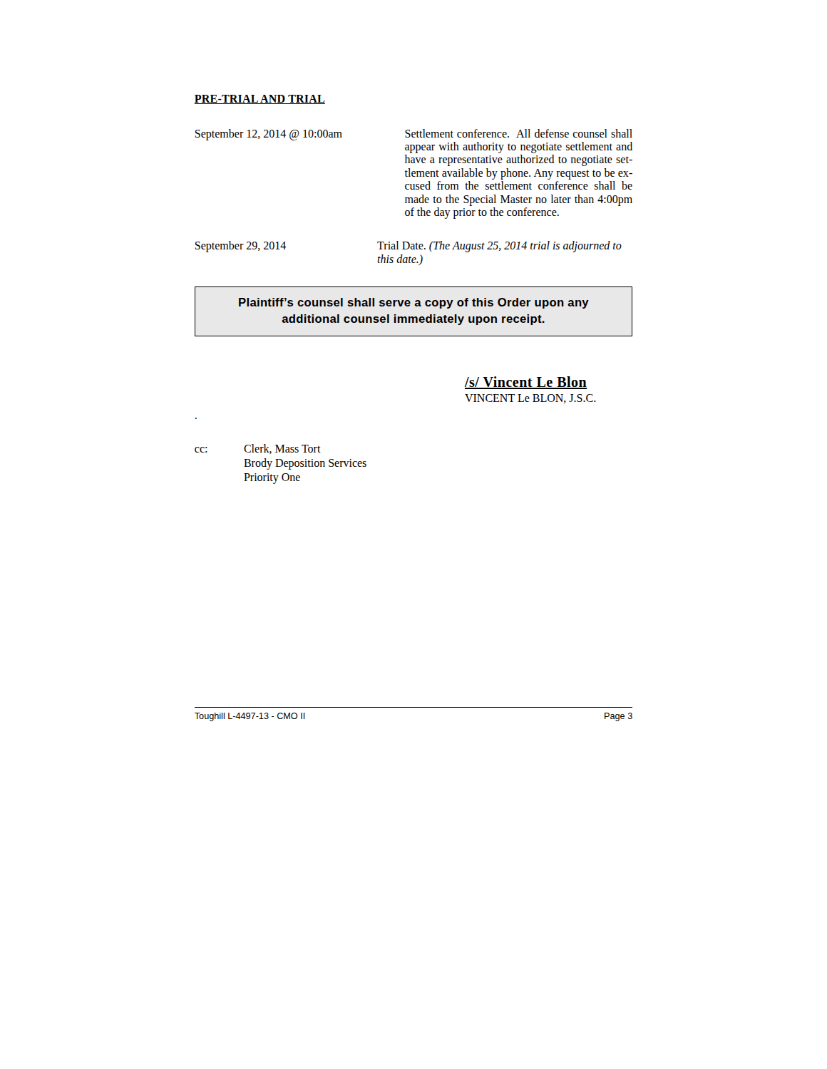PRE-TRIAL AND TRIAL
September 12, 2014 @ 10:00am
Settlement conference. All defense counsel shall appear with authority to negotiate settlement and have a representative authorized to negotiate settlement available by phone. Any request to be excused from the settlement conference shall be made to the Special Master no later than 4:00pm of the day prior to the conference.
September 29, 2014
Trial Date. (The August 25, 2014 trial is adjourned to this date.)
Plaintiff’s counsel shall serve a copy of this Order upon any additional counsel immediately upon receipt.
/s/ Vincent Le Blon
VINCENT Le BLON, J.S.C.
.
cc:
Clerk, Mass Tort
Brody Deposition Services
Priority One
Toughill L-4497-13 - CMO II Page 3